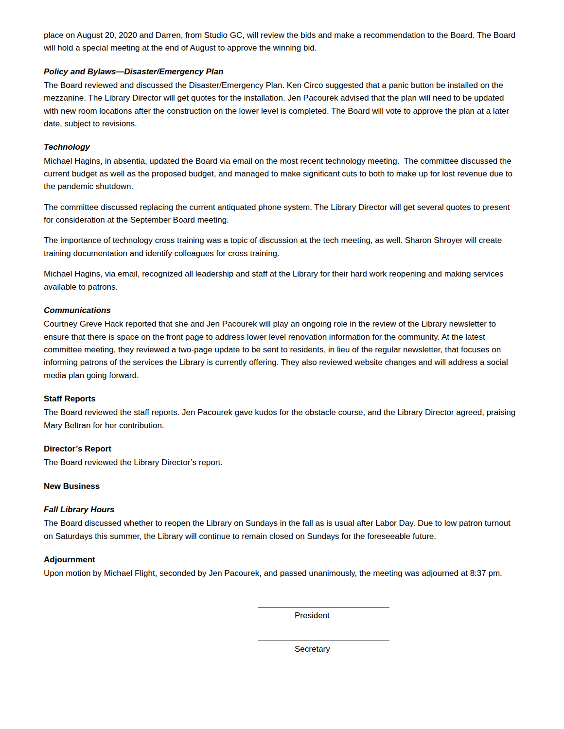place on August 20, 2020 and Darren, from Studio GC, will review the bids and make a recommendation to the Board. The Board will hold a special meeting at the end of August to approve the winning bid.
Policy and Bylaws—Disaster/Emergency Plan
The Board reviewed and discussed the Disaster/Emergency Plan. Ken Circo suggested that a panic button be installed on the mezzanine. The Library Director will get quotes for the installation. Jen Pacourek advised that the plan will need to be updated with new room locations after the construction on the lower level is completed. The Board will vote to approve the plan at a later date, subject to revisions.
Technology
Michael Hagins, in absentia, updated the Board via email on the most recent technology meeting. The committee discussed the current budget as well as the proposed budget, and managed to make significant cuts to both to make up for lost revenue due to the pandemic shutdown.
The committee discussed replacing the current antiquated phone system. The Library Director will get several quotes to present for consideration at the September Board meeting.
The importance of technology cross training was a topic of discussion at the tech meeting, as well. Sharon Shroyer will create training documentation and identify colleagues for cross training.
Michael Hagins, via email, recognized all leadership and staff at the Library for their hard work reopening and making services available to patrons.
Communications
Courtney Greve Hack reported that she and Jen Pacourek will play an ongoing role in the review of the Library newsletter to ensure that there is space on the front page to address lower level renovation information for the community. At the latest committee meeting, they reviewed a two-page update to be sent to residents, in lieu of the regular newsletter, that focuses on informing patrons of the services the Library is currently offering. They also reviewed website changes and will address a social media plan going forward.
Staff Reports
The Board reviewed the staff reports. Jen Pacourek gave kudos for the obstacle course, and the Library Director agreed, praising Mary Beltran for her contribution.
Director’s Report
The Board reviewed the Library Director’s report.
New Business
Fall Library Hours
The Board discussed whether to reopen the Library on Sundays in the fall as is usual after Labor Day. Due to low patron turnout on Saturdays this summer, the Library will continue to remain closed on Sundays for the foreseeable future.
Adjournment
Upon motion by Michael Flight, seconded by Jen Pacourek, and passed unanimously, the meeting was adjourned at 8:37 pm.
President
Secretary